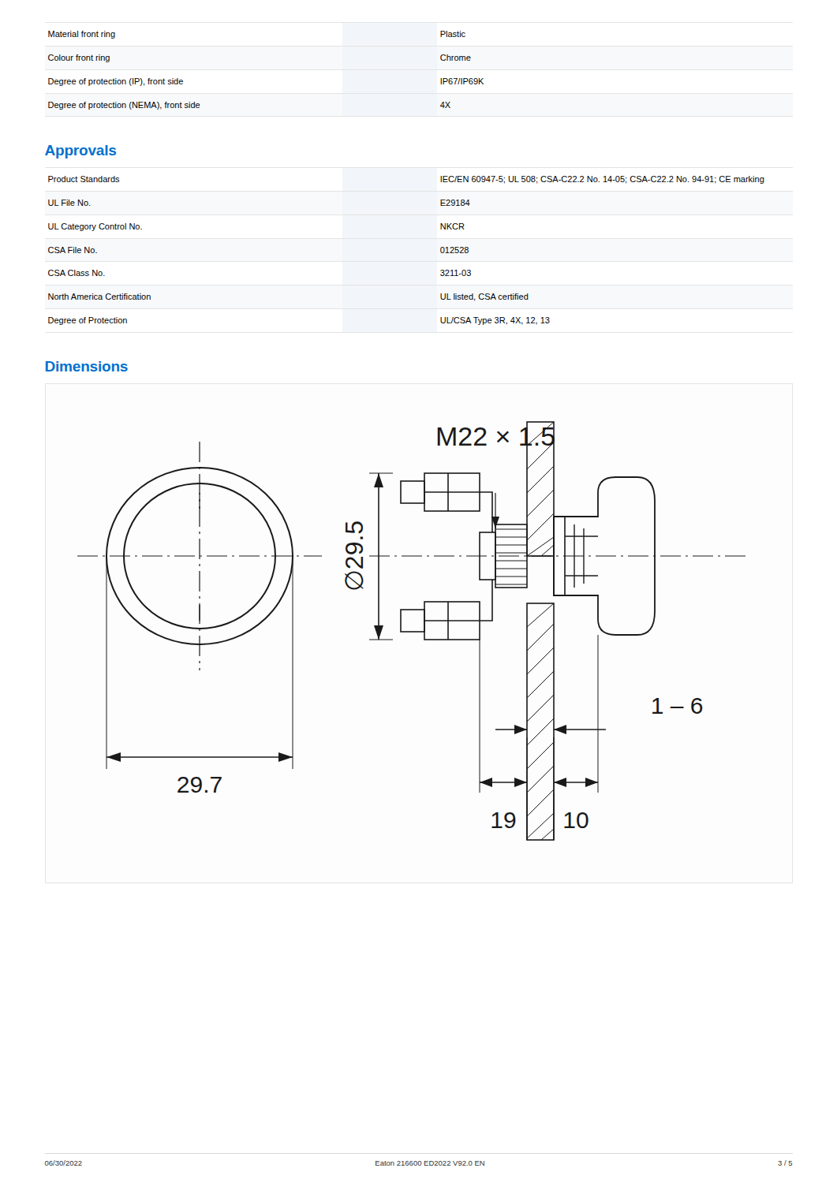| Material front ring | | Plastic |
| Colour front ring | | Chrome |
| Degree of protection (IP), front side | | IP67/IP69K |
| Degree of protection (NEMA), front side | | 4X |
Approvals
| Product Standards | | IEC/EN 60947-5; UL 508; CSA-C22.2 No. 14-05; CSA-C22.2 No. 94-91; CE marking |
| UL File No. | | E29184 |
| UL Category Control No. | | NKCR |
| CSA File No. | | 012528 |
| CSA Class No. | | 3211-03 |
| North America Certification | | UL listed, CSA certified |
| Degree of Protection | | UL/CSA Type 3R, 4X, 12, 13 |
Dimensions
29.7 M22 × 1.5 ∅29.5 19 10 1 – 6
06/30/2022 3 / 5
Eaton 216600 ED2022 V92.0 EN